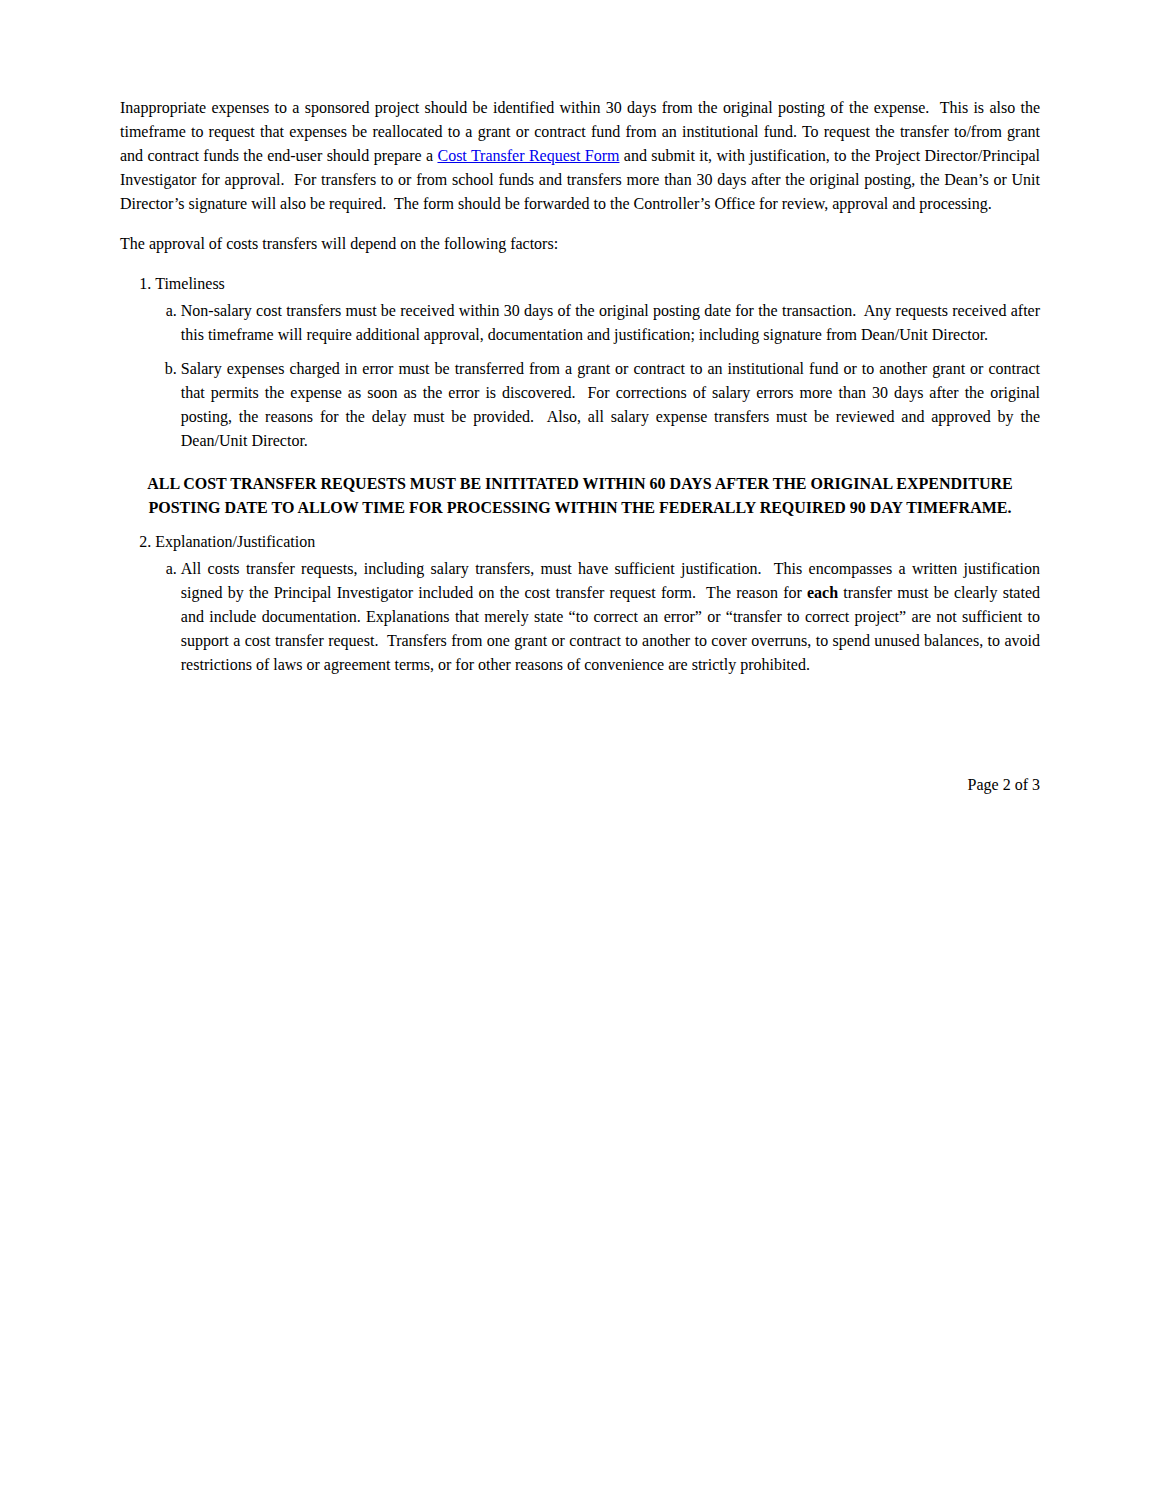Inappropriate expenses to a sponsored project should be identified within 30 days from the original posting of the expense. This is also the timeframe to request that expenses be reallocated to a grant or contract fund from an institutional fund. To request the transfer to/from grant and contract funds the end-user should prepare a Cost Transfer Request Form and submit it, with justification, to the Project Director/Principal Investigator for approval. For transfers to or from school funds and transfers more than 30 days after the original posting, the Dean’s or Unit Director’s signature will also be required. The form should be forwarded to the Controller’s Office for review, approval and processing.
The approval of costs transfers will depend on the following factors:
Timeliness
Non-salary cost transfers must be received within 30 days of the original posting date for the transaction. Any requests received after this timeframe will require additional approval, documentation and justification; including signature from Dean/Unit Director.
Salary expenses charged in error must be transferred from a grant or contract to an institutional fund or to another grant or contract that permits the expense as soon as the error is discovered. For corrections of salary errors more than 30 days after the original posting, the reasons for the delay must be provided. Also, all salary expense transfers must be reviewed and approved by the Dean/Unit Director.
ALL COST TRANSFER REQUESTS MUST BE INITITATED WITHIN 60 DAYS AFTER THE ORIGINAL EXPENDITURE POSTING DATE TO ALLOW TIME FOR PROCESSING WITHIN THE FEDERALLY REQUIRED 90 DAY TIMEFRAME.
Explanation/Justification
All costs transfer requests, including salary transfers, must have sufficient justification. This encompasses a written justification signed by the Principal Investigator included on the cost transfer request form. The reason for each transfer must be clearly stated and include documentation. Explanations that merely state “to correct an error” or “transfer to correct project” are not sufficient to support a cost transfer request. Transfers from one grant or contract to another to cover overruns, to spend unused balances, to avoid restrictions of laws or agreement terms, or for other reasons of convenience are strictly prohibited.
Page 2 of 3